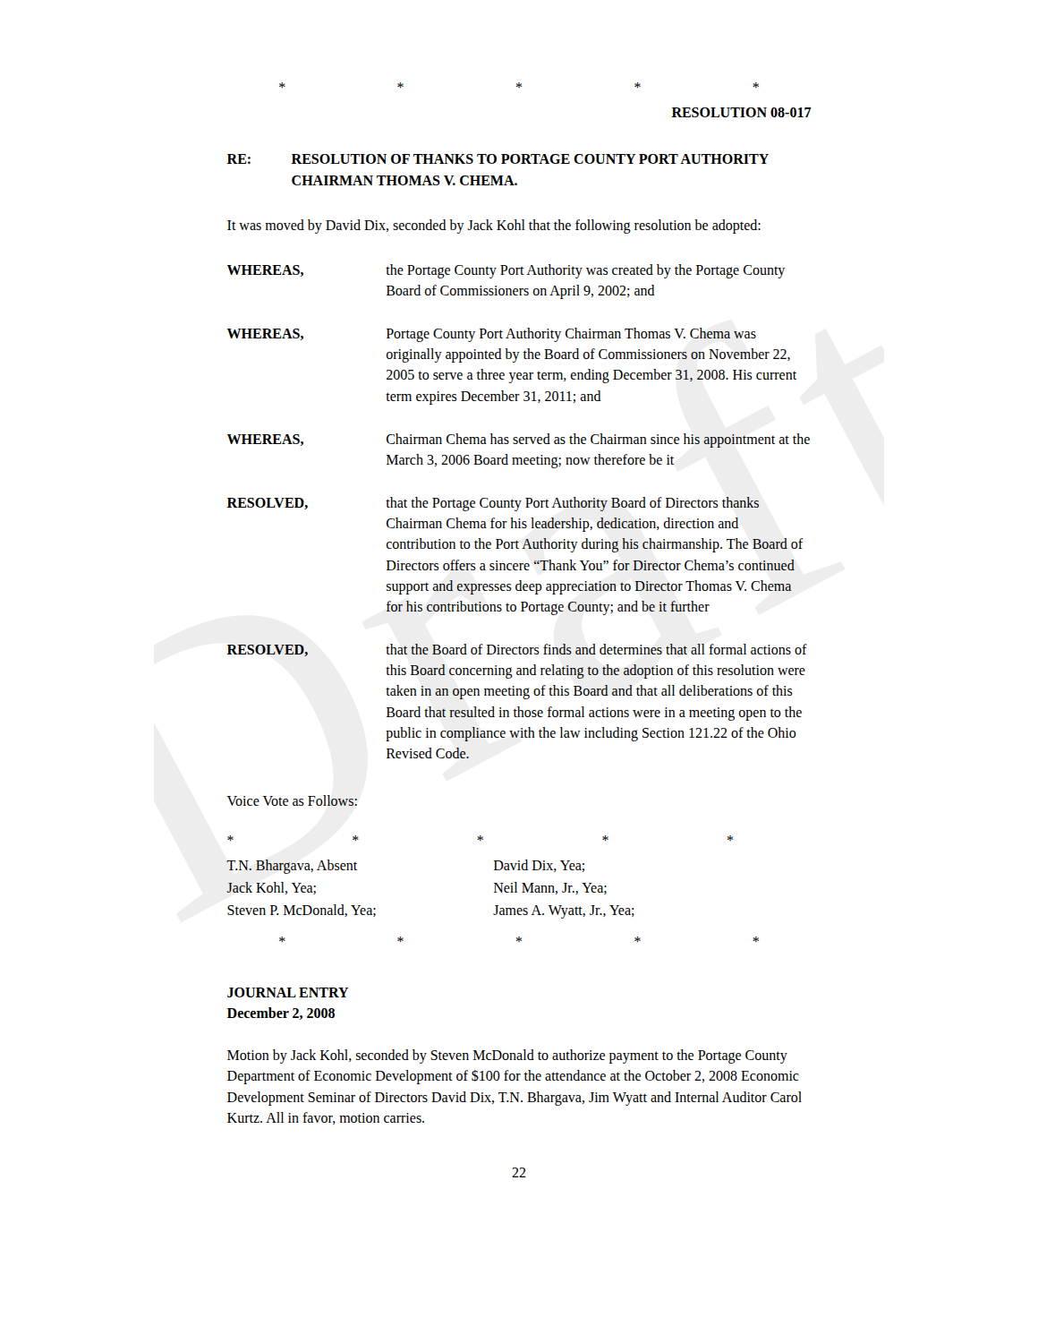Draft
*****
RESOLUTION 08-017
| RE: | RESOLUTION OF THANKS TO PORTAGE COUNTY PORT AUTHORITY CHAIRMAN THOMAS V. CHEMA. |
It was moved by David Dix, seconded by Jack Kohl that the following resolution be adopted:
| WHEREAS, | the Portage County Port Authority was created by the Portage County Board of Commissioners on April 9, 2002; and |
| WHEREAS, | Portage County Port Authority Chairman Thomas V. Chema was originally appointed by the Board of Commissioners on November 22, 2005 to serve a three year term, ending December 31, 2008. His current term expires December 31, 2011; and |
| WHEREAS, | Chairman Chema has served as the Chairman since his appointment at the March 3, 2006 Board meeting; now therefore be it |
| RESOLVED, | that the Portage County Port Authority Board of Directors thanks Chairman Chema for his leadership, dedication, direction and contribution to the Port Authority during his chairmanship. The Board of Directors offers a sincere “Thank You” for Director Chema’s continued support and expresses deep appreciation to Director Thomas V. Chema for his contributions to Portage County; and be it further |
| RESOLVED, | that the Board of Directors finds and determines that all formal actions of this Board concerning and relating to the adoption of this resolution were taken in an open meeting of this Board and that all deliberations of this Board that resulted in those formal actions were in a meeting open to the public in compliance with the law including Section 121.22 of the Ohio Revised Code. |
Voice Vote as Follows:
*****
| T.N. Bhargava, Absent | David Dix, Yea; |
| Jack Kohl, Yea; | Neil Mann, Jr., Yea; |
| Steven P. McDonald, Yea; | James A. Wyatt, Jr., Yea; |
*****
JOURNAL ENTRY
December 2, 2008
Motion by Jack Kohl, seconded by Steven McDonald to authorize payment to the Portage County Department of Economic Development of $100 for the attendance at the October 2, 2008 Economic Development Seminar of Directors David Dix, T.N. Bhargava, Jim Wyatt and Internal Auditor Carol Kurtz. All in favor, motion carries.
22